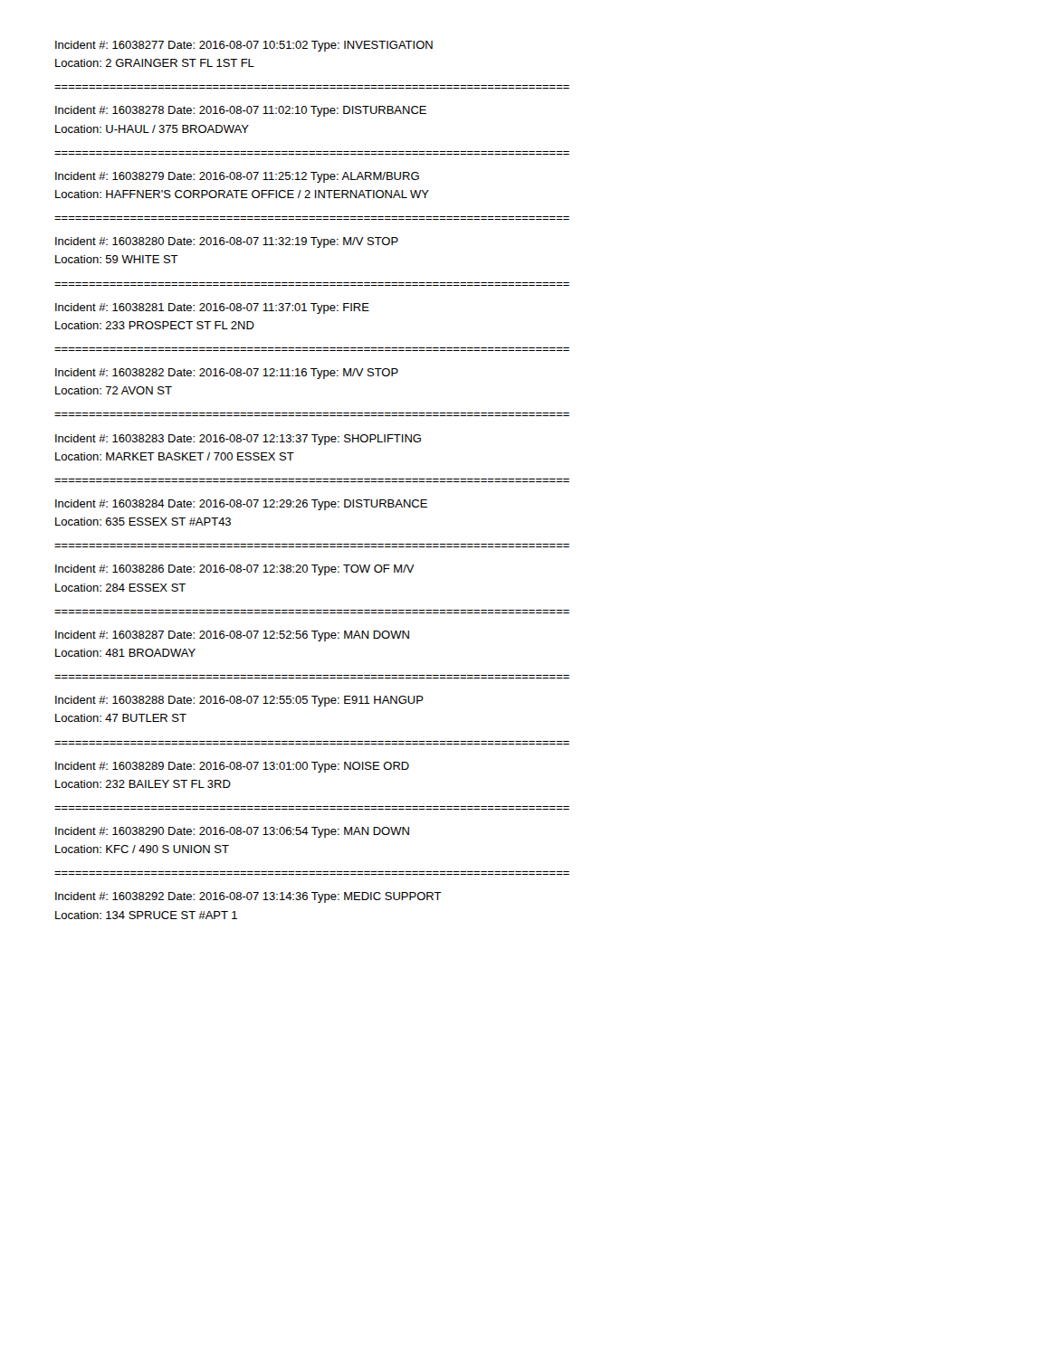Incident #: 16038277 Date: 2016-08-07 10:51:02 Type: INVESTIGATION
Location: 2 GRAINGER ST FL 1ST FL
===========================================================================
Incident #: 16038278 Date: 2016-08-07 11:02:10 Type: DISTURBANCE
Location: U-HAUL / 375 BROADWAY
===========================================================================
Incident #: 16038279 Date: 2016-08-07 11:25:12 Type: ALARM/BURG
Location: HAFFNER'S CORPORATE OFFICE / 2 INTERNATIONAL WY
===========================================================================
Incident #: 16038280 Date: 2016-08-07 11:32:19 Type: M/V STOP
Location: 59 WHITE ST
===========================================================================
Incident #: 16038281 Date: 2016-08-07 11:37:01 Type: FIRE
Location: 233 PROSPECT ST FL 2ND
===========================================================================
Incident #: 16038282 Date: 2016-08-07 12:11:16 Type: M/V STOP
Location: 72 AVON ST
===========================================================================
Incident #: 16038283 Date: 2016-08-07 12:13:37 Type: SHOPLIFTING
Location: MARKET BASKET / 700 ESSEX ST
===========================================================================
Incident #: 16038284 Date: 2016-08-07 12:29:26 Type: DISTURBANCE
Location: 635 ESSEX ST #APT43
===========================================================================
Incident #: 16038286 Date: 2016-08-07 12:38:20 Type: TOW OF M/V
Location: 284 ESSEX ST
===========================================================================
Incident #: 16038287 Date: 2016-08-07 12:52:56 Type: MAN DOWN
Location: 481 BROADWAY
===========================================================================
Incident #: 16038288 Date: 2016-08-07 12:55:05 Type: E911 HANGUP
Location: 47 BUTLER ST
===========================================================================
Incident #: 16038289 Date: 2016-08-07 13:01:00 Type: NOISE ORD
Location: 232 BAILEY ST FL 3RD
===========================================================================
Incident #: 16038290 Date: 2016-08-07 13:06:54 Type: MAN DOWN
Location: KFC / 490 S UNION ST
===========================================================================
Incident #: 16038292 Date: 2016-08-07 13:14:36 Type: MEDIC SUPPORT
Location: 134 SPRUCE ST #APT 1